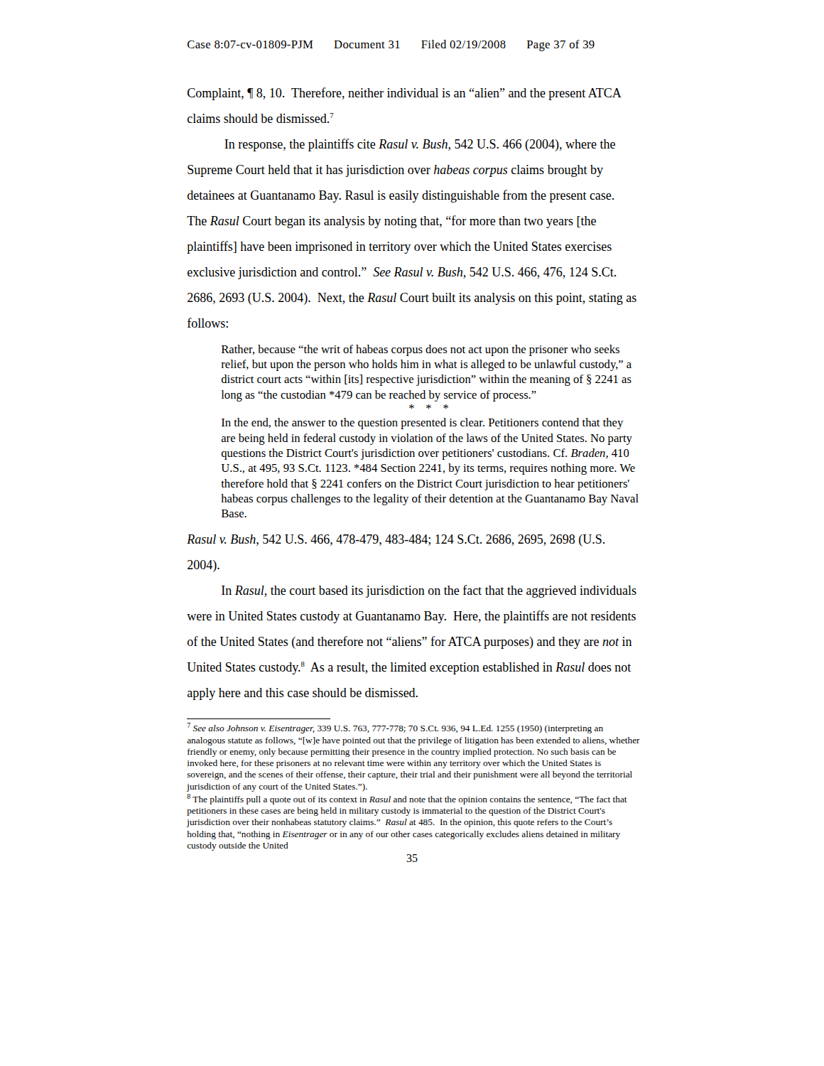Case 8:07-cv-01809-PJM Document 31 Filed 02/19/2008 Page 37 of 39
Complaint, ¶ 8, 10. Therefore, neither individual is an “alien” and the present ATCA claims should be dismissed.7
In response, the plaintiffs cite Rasul v. Bush, 542 U.S. 466 (2004), where the Supreme Court held that it has jurisdiction over habeas corpus claims brought by detainees at Guantanamo Bay. Rasul is easily distinguishable from the present case. The Rasul Court began its analysis by noting that, “for more than two years [the plaintiffs] have been imprisoned in territory over which the United States exercises exclusive jurisdiction and control.” See Rasul v. Bush, 542 U.S. 466, 476, 124 S.Ct. 2686, 2693 (U.S. 2004). Next, the Rasul Court built its analysis on this point, stating as follows:
Rather, because “the writ of habeas corpus does not act upon the prisoner who seeks relief, but upon the person who holds him in what is alleged to be unlawful custody,” a district court acts “within [its] respective jurisdiction” within the meaning of § 2241 as long as “the custodian *479 can be reached by service of process.”
* * *
In the end, the answer to the question presented is clear. Petitioners contend that they are being held in federal custody in violation of the laws of the United States. No party questions the District Court's jurisdiction over petitioners' custodians. Cf. Braden, 410 U.S., at 495, 93 S.Ct. 1123. *484 Section 2241, by its terms, requires nothing more. We therefore hold that § 2241 confers on the District Court jurisdiction to hear petitioners' habeas corpus challenges to the legality of their detention at the Guantanamo Bay Naval Base.
Rasul v. Bush, 542 U.S. 466, 478-479, 483-484; 124 S.Ct. 2686, 2695, 2698 (U.S. 2004).
In Rasul, the court based its jurisdiction on the fact that the aggrieved individuals were in United States custody at Guantanamo Bay. Here, the plaintiffs are not residents of the United States (and therefore not “aliens” for ATCA purposes) and they are not in United States custody.8 As a result, the limited exception established in Rasul does not apply here and this case should be dismissed.
7 See also Johnson v. Eisentrager, 339 U.S. 763, 777-778; 70 S.Ct. 936, 94 L.Ed. 1255 (1950) (interpreting an analogous statute as follows, “[w]e have pointed out that the privilege of litigation has been extended to aliens, whether friendly or enemy, only because permitting their presence in the country implied protection. No such basis can be invoked here, for these prisoners at no relevant time were within any territory over which the United States is sovereign, and the scenes of their offense, their capture, their trial and their punishment were all beyond the territorial jurisdiction of any court of the United States.”).
8 The plaintiffs pull a quote out of its context in Rasul and note that the opinion contains the sentence, “The fact that petitioners in these cases are being held in military custody is immaterial to the question of the District Court's jurisdiction over their nonhabeas statutory claims.” Rasul at 485. In the opinion, this quote refers to the Court’s holding that, “nothing in Eisentrager or in any of our other cases categorically excludes aliens detained in military custody outside the United
35